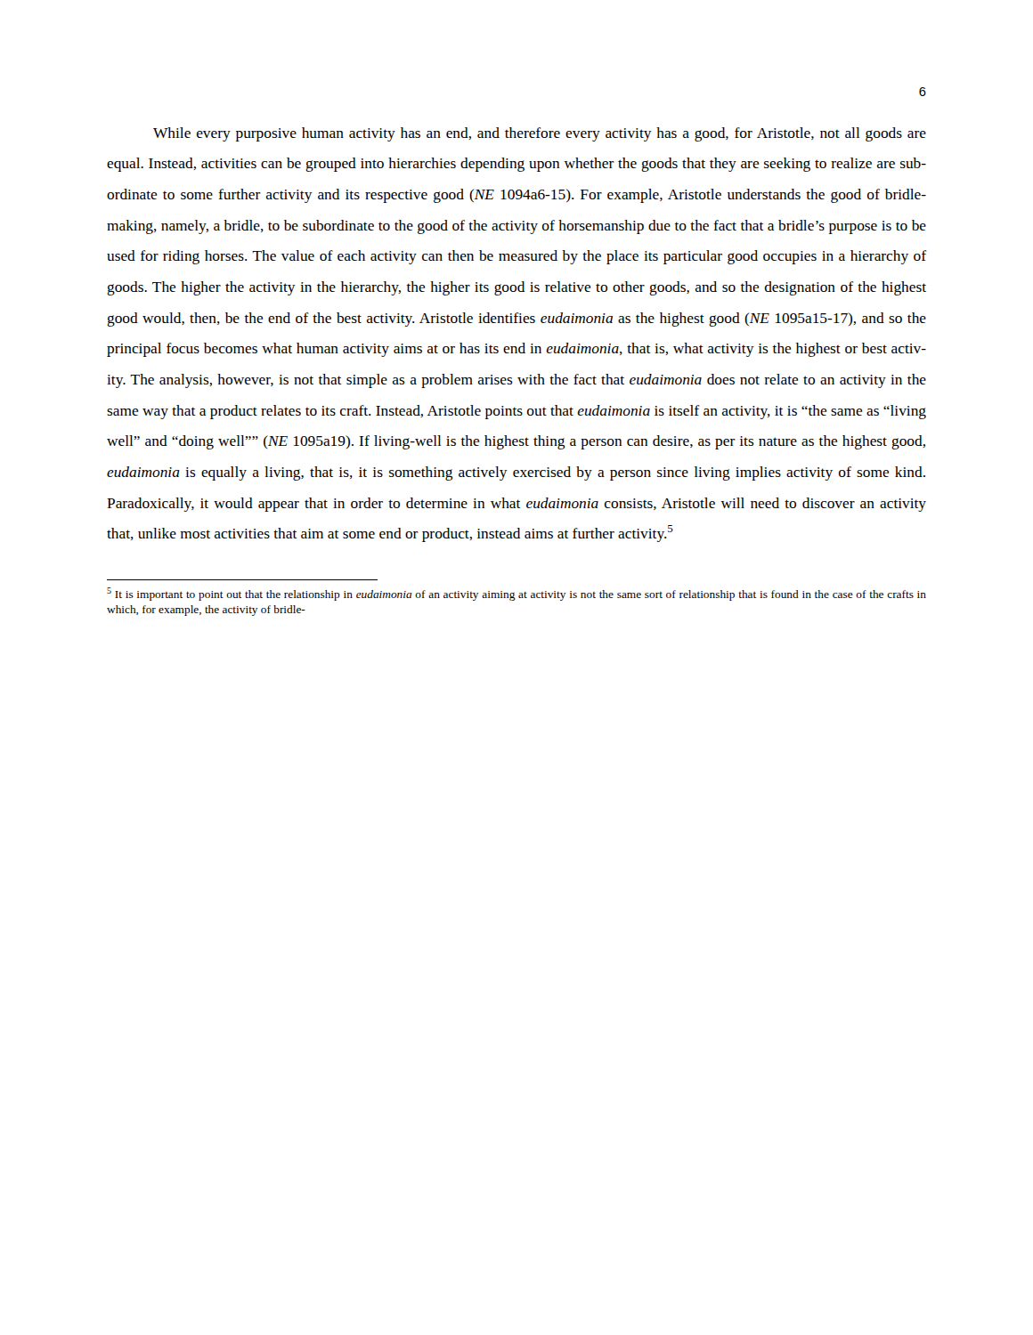6
While every purposive human activity has an end, and therefore every activity has a good, for Aristotle, not all goods are equal. Instead, activities can be grouped into hierarchies depending upon whether the goods that they are seeking to realize are subordinate to some further activity and its respective good (NE 1094a6-15). For example, Aristotle understands the good of bridle-making, namely, a bridle, to be subordinate to the good of the activity of horsemanship due to the fact that a bridle’s purpose is to be used for riding horses. The value of each activity can then be measured by the place its particular good occupies in a hierarchy of goods. The higher the activity in the hierarchy, the higher its good is relative to other goods, and so the designation of the highest good would, then, be the end of the best activity. Aristotle identifies eudaimonia as the highest good (NE 1095a15-17), and so the principal focus becomes what human activity aims at or has its end in eudaimonia, that is, what activity is the highest or best activity. The analysis, however, is not that simple as a problem arises with the fact that eudaimonia does not relate to an activity in the same way that a product relates to its craft. Instead, Aristotle points out that eudaimonia is itself an activity, it is “the same as “living well” and “doing well”” (NE 1095a19). If living-well is the highest thing a person can desire, as per its nature as the highest good, eudaimonia is equally a living, that is, it is something actively exercised by a person since living implies activity of some kind. Paradoxically, it would appear that in order to determine in what eudaimonia consists, Aristotle will need to discover an activity that, unlike most activities that aim at some end or product, instead aims at further activity.5
5 It is important to point out that the relationship in eudaimonia of an activity aiming at activity is not the same sort of relationship that is found in the case of the crafts in which, for example, the activity of bridle-